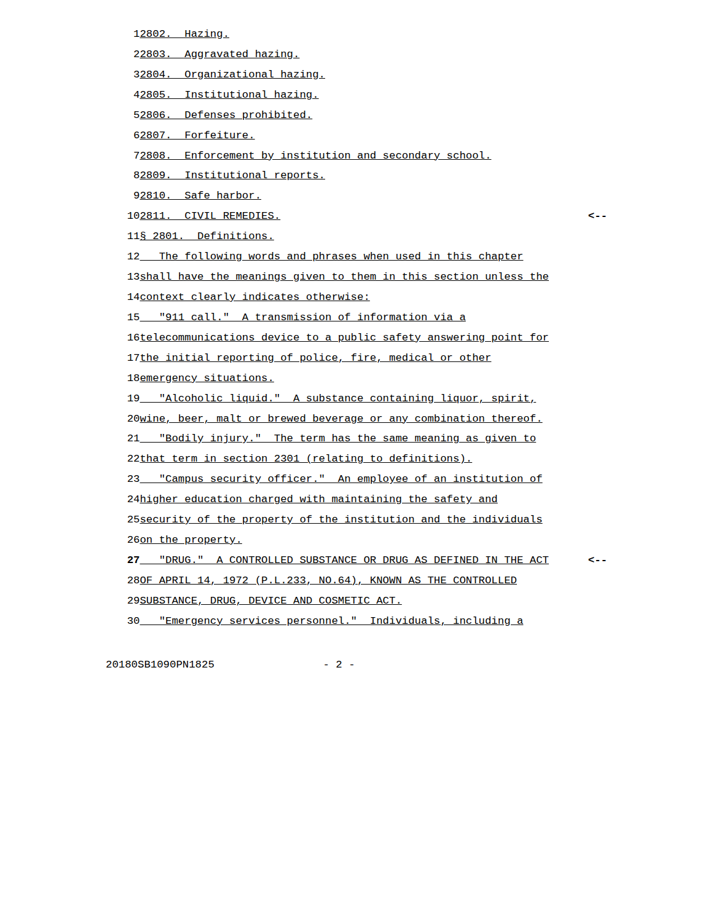| 1 | 2802. Hazing. | |
| 2 | 2803. Aggravated hazing. | |
| 3 | 2804. Organizational hazing. | |
| 4 | 2805. Institutional hazing. | |
| 5 | 2806. Defenses prohibited. | |
| 6 | 2807. Forfeiture. | |
| 7 | 2808. Enforcement by institution and secondary school. | |
| 8 | 2809. Institutional reports. | |
| 9 | 2810. Safe harbor. | |
| 10 | 2811. CIVIL REMEDIES. | <-- |
| 11 | § 2801. Definitions. | |
| 12 | The following words and phrases when used in this chapter | |
| 13 | shall have the meanings given to them in this section unless the | |
| 14 | context clearly indicates otherwise: | |
| 15 | "911 call." A transmission of information via a | |
| 16 | telecommunications device to a public safety answering point for | |
| 17 | the initial reporting of police, fire, medical or other | |
| 18 | emergency situations. | |
| 19 | "Alcoholic liquid." A substance containing liquor, spirit, | |
| 20 | wine, beer, malt or brewed beverage or any combination thereof. | |
| 21 | "Bodily injury." The term has the same meaning as given to | |
| 22 | that term in section 2301 (relating to definitions). | |
| 23 | "Campus security officer." An employee of an institution of | |
| 24 | higher education charged with maintaining the safety and | |
| 25 | security of the property of the institution and the individuals | |
| 26 | on the property. | |
| 27 | "DRUG." A CONTROLLED SUBSTANCE OR DRUG AS DEFINED IN THE ACT | <-- |
| 28 | OF APRIL 14, 1972 (P.L.233, NO.64), KNOWN AS THE CONTROLLED | |
| 29 | SUBSTANCE, DRUG, DEVICE AND COSMETIC ACT. | |
| 30 | "Emergency services personnel." Individuals, including a | |
20180SB1090PN1825 - 2 -